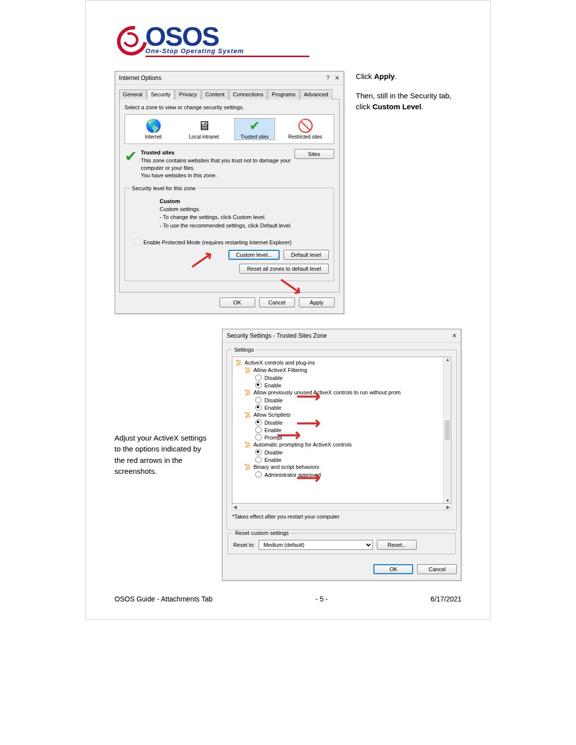OSOS
One-Stop Operating System
Internet Options ?✕
General
Security
Privacy
Content
Connections
Programs
Advanced
Select a zone to view or change security settings.
🌎 Internet
🖥 Local intranet
✔ Trusted sites
🚫 Restricted sites
✔
Trusted sites This zone contains websites that you trust not to damage your computer or your files.
You have websites in this zone.
Sites
Security level for this zone
Custom
Custom settings.
- To change the settings, click Custom level.
- To use the recommended settings, click Default level.
Enable Protected Mode (requires restarting Internet Explorer)
Custom level... Default level
Reset all zones to default level
OK Cancel Apply
⟶ ⟶
Click Apply.
Then, still in the Security tab, click Custom Level.
Adjust your ActiveX settings to the options indicated by the red arrows in the screenshots.
Security Settings - Trusted Sites Zone ✕
Settings
📜ActiveX controls and plug-ins
📜Allow ActiveX Filtering
Disable
Enable
📜Allow previously unused ActiveX controls to run without prom
Disable
Enable
📜Allow Scriptlets
Disable
Enable
Prompt
📜Automatic prompting for ActiveX controls
Disable
Enable
📜Binary and script behaviors
Administrator approved
▲
▼
◀ ▶
*Takes effect after you restart your computer
Reset custom settings
Reset to: Medium (default) Reset...
OK Cancel
⟶ ⟶ ⟶ ⟶
OSOS Guide - Attachments Tab
- 5 -
6/17/2021